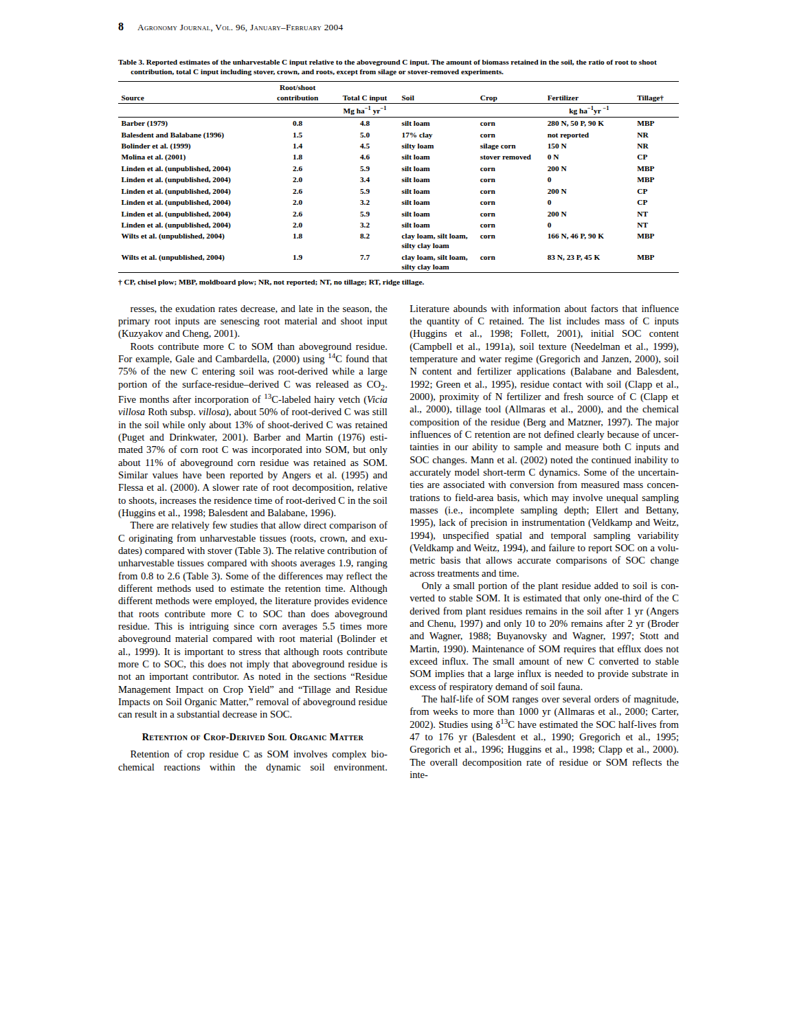8 Agronomy Journal, Vol. 96, January–February 2004
Table 3. Reported estimates of the unharvestable C input relative to the aboveground C input. The amount of biomass retained in the soil, the ratio of root to shoot contribution, total C input including stover, crown, and roots, except from silage or stover-removed experiments.
| Source | Root/shoot contribution | Total C input | Soil | Crop | Fertilizer | Tillage† |
| --- | --- | --- | --- | --- | --- | --- |
| | | Mg ha −1 yr −1 | | | kg ha −1 yr −1 | |
| Barber (1979) | 0.8 | 4.8 | silt loam | corn | 280 N, 50 P, 90 K | MBP |
| Balesdent and Balabane (1996) | 1.5 | 5.0 | 17% clay | corn | not reported | NR |
| Bolinder et al. (1999) | 1.4 | 4.5 | silty loam | silage corn | 150 N | NR |
| Molina et al. (2001) | 1.8 | 4.6 | silt loam | stover removed | 0 N | CP |
| Linden et al. (unpublished, 2004) | 2.6 | 5.9 | silt loam | corn | 200 N | MBP |
| Linden et al. (unpublished, 2004) | 2.0 | 3.4 | silt loam | corn | 0 | MBP |
| Linden et al. (unpublished, 2004) | 2.6 | 5.9 | silt loam | corn | 200 N | CP |
| Linden et al. (unpublished, 2004) | 2.0 | 3.2 | silt loam | corn | 0 | CP |
| Linden et al. (unpublished, 2004) | 2.6 | 5.9 | silt loam | corn | 200 N | NT |
| Linden et al. (unpublished, 2004) | 2.0 | 3.2 | silt loam | corn | 0 | NT |
| Wilts et al. (unpublished, 2004) | 1.8 | 8.2 | clay loam, silt loam, silty clay loam | corn | 166 N, 46 P, 90 K | MBP |
| Wilts et al. (unpublished, 2004) | 1.9 | 7.7 | clay loam, silt loam, silty clay loam | corn | 83 N, 23 P, 45 K | MBP |
† CP, chisel plow; MBP, moldboard plow; NR, not reported; NT, no tillage; RT, ridge tillage.
resses, the exudation rates decrease, and late in the season, the primary root inputs are senescing root material and shoot input (Kuzyakov and Cheng, 2001).
Roots contribute more C to SOM than aboveground residue. For example, Gale and Cambardella, (2000) using 14C found that 75% of the new C entering soil was root-derived while a large portion of the surface-residue–derived C was released as CO2. Five months after incorporation of 13C-labeled hairy vetch (Vicia villosa Roth subsp. villosa), about 50% of root-derived C was still in the soil while only about 13% of shoot-derived C was retained (Puget and Drinkwater, 2001). Barber and Martin (1976) estimated 37% of corn root C was incorporated into SOM, but only about 11% of aboveground corn residue was retained as SOM. Similar values have been reported by Angers et al. (1995) and Flessa et al. (2000). A slower rate of root decomposition, relative to shoots, increases the residence time of root-derived C in the soil (Huggins et al., 1998; Balesdent and Balabane, 1996).
There are relatively few studies that allow direct comparison of C originating from unharvestable tissues (roots, crown, and exudates) compared with stover (Table 3). The relative contribution of unharvestable tissues compared with shoots averages 1.9, ranging from 0.8 to 2.6 (Table 3). Some of the differences may reflect the different methods used to estimate the retention time. Although different methods were employed, the literature provides evidence that roots contribute more C to SOC than does aboveground residue. This is intriguing since corn averages 5.5 times more aboveground material compared with root material (Bolinder et al., 1999). It is important to stress that although roots contribute more C to SOC, this does not imply that aboveground residue is not an important contributor. As noted in the sections “Residue Management Impact on Crop Yield” and “Tillage and Residue Impacts on Soil Organic Matter,” removal of aboveground residue can result in a substantial decrease in SOC.
Retention of Crop-Derived Soil Organic Matter
Retention of crop residue C as SOM involves complex biochemical reactions within the dynamic soil environment. Literature abounds with information about factors that influence the quantity of C retained. The list includes mass of C inputs (Huggins et al., 1998; Follett, 2001), initial SOC content (Campbell et al., 1991a), soil texture (Needelman et al., 1999), temperature and water regime (Gregorich and Janzen, 2000), soil N content and fertilizer applications (Balabane and Balesdent, 1992; Green et al., 1995), residue contact with soil (Clapp et al., 2000), proximity of N fertilizer and fresh source of C (Clapp et al., 2000), tillage tool (Allmaras et al., 2000), and the chemical composition of the residue (Berg and Matzner, 1997). The major influences of C retention are not defined clearly because of uncertainties in our ability to sample and measure both C inputs and SOC changes. Mann et al. (2002) noted the continued inability to accurately model short-term C dynamics. Some of the uncertainties are associated with conversion from measured mass concentrations to field-area basis, which may involve unequal sampling masses (i.e., incomplete sampling depth; Ellert and Bettany, 1995), lack of precision in instrumentation (Veldkamp and Weitz, 1994), unspecified spatial and temporal sampling variability (Veldkamp and Weitz, 1994), and failure to report SOC on a volumetric basis that allows accurate comparisons of SOC change across treatments and time.
Only a small portion of the plant residue added to soil is converted to stable SOM. It is estimated that only one-third of the C derived from plant residues remains in the soil after 1 yr (Angers and Chenu, 1997) and only 10 to 20% remains after 2 yr (Broder and Wagner, 1988; Buyanovsky and Wagner, 1997; Stott and Martin, 1990). Maintenance of SOM requires that efflux does not exceed influx. The small amount of new C converted to stable SOM implies that a large influx is needed to provide substrate in excess of respiratory demand of soil fauna.
The half-life of SOM ranges over several orders of magnitude, from weeks to more than 1000 yr (Allmaras et al., 2000; Carter, 2002). Studies using δ13C have estimated the SOC half-lives from 47 to 176 yr (Balesdent et al., 1990; Gregorich et al., 1995; Gregorich et al., 1996; Huggins et al., 1998; Clapp et al., 2000). The overall decomposition rate of residue or SOM reflects the inte-